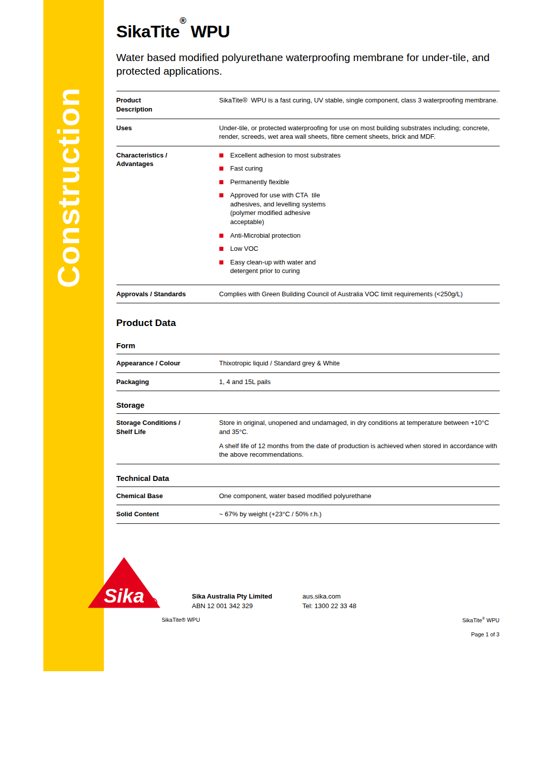Construction
SikaTite® WPU
Water based modified polyurethane waterproofing membrane for under-tile, and protected applications.
| Product Description | SikaTite® WPU is a fast curing, UV stable, single component, class 3 waterproofing membrane. |
| Uses | Under-tile, or protected waterproofing for use on most building substrates including; concrete, render, screeds, wet area wall sheets, fibre cement sheets, brick and MDF. |
| Characteristics / Advantages | Excellent adhesion to most substrates Fast curing Permanently flexible Approved for use with CTA tile adhesives, and levelling systems (polymer modified adhesive acceptable) Anti-Microbial protection Low VOC Easy clean-up with water and detergent prior to curing |
| Approvals / Standards | Complies with Green Building Council of Australia VOC limit requirements (<250g/L) |
Product Data
Form
| Appearance / Colour | Thixotropic liquid / Standard grey & White |
| Packaging | 1, 4 and 15L pails |
Storage
| Storage Conditions / Shelf Life | Store in original, unopened and undamaged, in dry conditions at temperature between +10°C and 35°C. A shelf life of 12 months from the date of production is achieved when stored in accordance with the above recommendations. |
Technical Data
| Chemical Base | One component, water based modified polyurethane |
| Solid Content | ~ 67% by weight (+23°C / 50% r.h.) |
Sika R
Sika Australia Pty Limited
ABN 12 001 342 329
aus.sika.com
Tel: 1300 22 33 48
SikaTite® WPU
SikaTite® WPU
Page 1 of 3